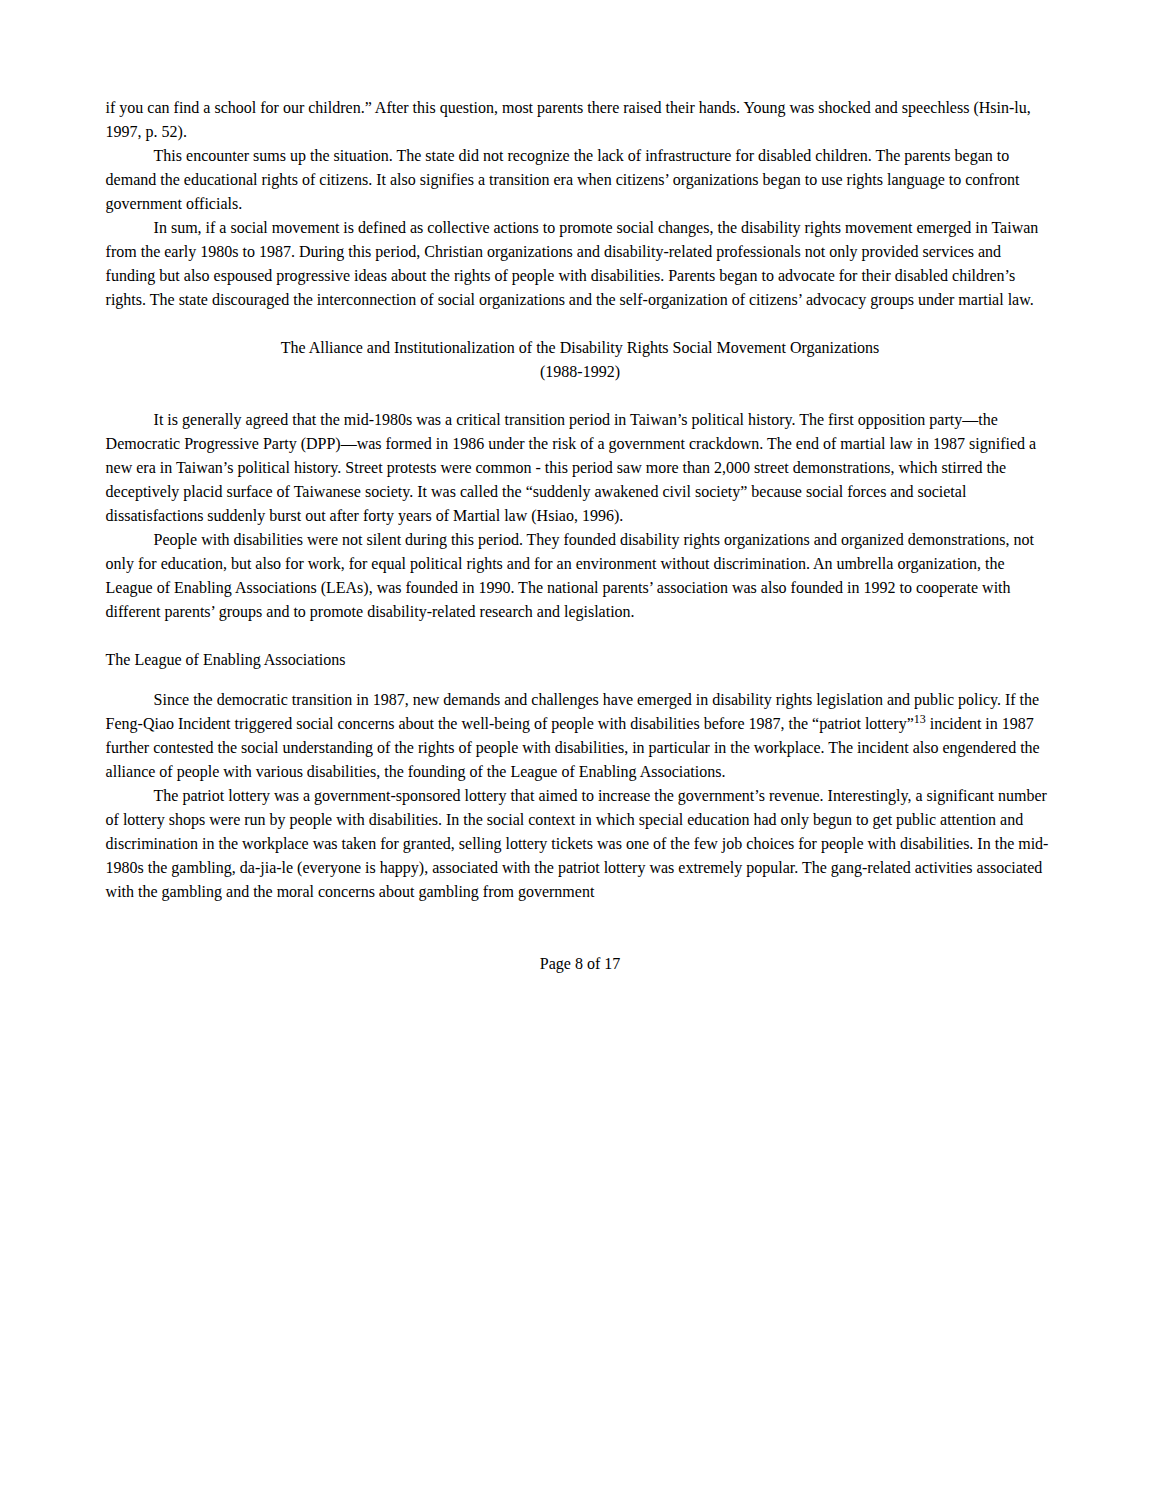if you can find a school for our children.” After this question, most parents there raised their hands. Young was shocked and speechless (Hsin-lu, 1997, p. 52).
This encounter sums up the situation. The state did not recognize the lack of infrastructure for disabled children. The parents began to demand the educational rights of citizens. It also signifies a transition era when citizens’ organizations began to use rights language to confront government officials.
In sum, if a social movement is defined as collective actions to promote social changes, the disability rights movement emerged in Taiwan from the early 1980s to 1987. During this period, Christian organizations and disability-related professionals not only provided services and funding but also espoused progressive ideas about the rights of people with disabilities. Parents began to advocate for their disabled children’s rights. The state discouraged the interconnection of social organizations and the self-organization of citizens’ advocacy groups under martial law.
The Alliance and Institutionalization of the Disability Rights Social Movement Organizations
(1988-1992)
It is generally agreed that the mid-1980s was a critical transition period in Taiwan’s political history. The first opposition party—the Democratic Progressive Party (DPP)—was formed in 1986 under the risk of a government crackdown. The end of martial law in 1987 signified a new era in Taiwan’s political history. Street protests were common - this period saw more than 2,000 street demonstrations, which stirred the deceptively placid surface of Taiwanese society. It was called the “suddenly awakened civil society” because social forces and societal dissatisfactions suddenly burst out after forty years of Martial law (Hsiao, 1996).
People with disabilities were not silent during this period. They founded disability rights organizations and organized demonstrations, not only for education, but also for work, for equal political rights and for an environment without discrimination. An umbrella organization, the League of Enabling Associations (LEAs), was founded in 1990. The national parents’ association was also founded in 1992 to cooperate with different parents’ groups and to promote disability-related research and legislation.
The League of Enabling Associations
Since the democratic transition in 1987, new demands and challenges have emerged in disability rights legislation and public policy. If the Feng-Qiao Incident triggered social concerns about the well-being of people with disabilities before 1987, the “patriot lottery”13 incident in 1987 further contested the social understanding of the rights of people with disabilities, in particular in the workplace. The incident also engendered the alliance of people with various disabilities, the founding of the League of Enabling Associations.
The patriot lottery was a government-sponsored lottery that aimed to increase the government’s revenue. Interestingly, a significant number of lottery shops were run by people with disabilities. In the social context in which special education had only begun to get public attention and discrimination in the workplace was taken for granted, selling lottery tickets was one of the few job choices for people with disabilities. In the mid-1980s the gambling, da-jia-le (everyone is happy), associated with the patriot lottery was extremely popular. The gang-related activities associated with the gambling and the moral concerns about gambling from government
Page 8 of 17